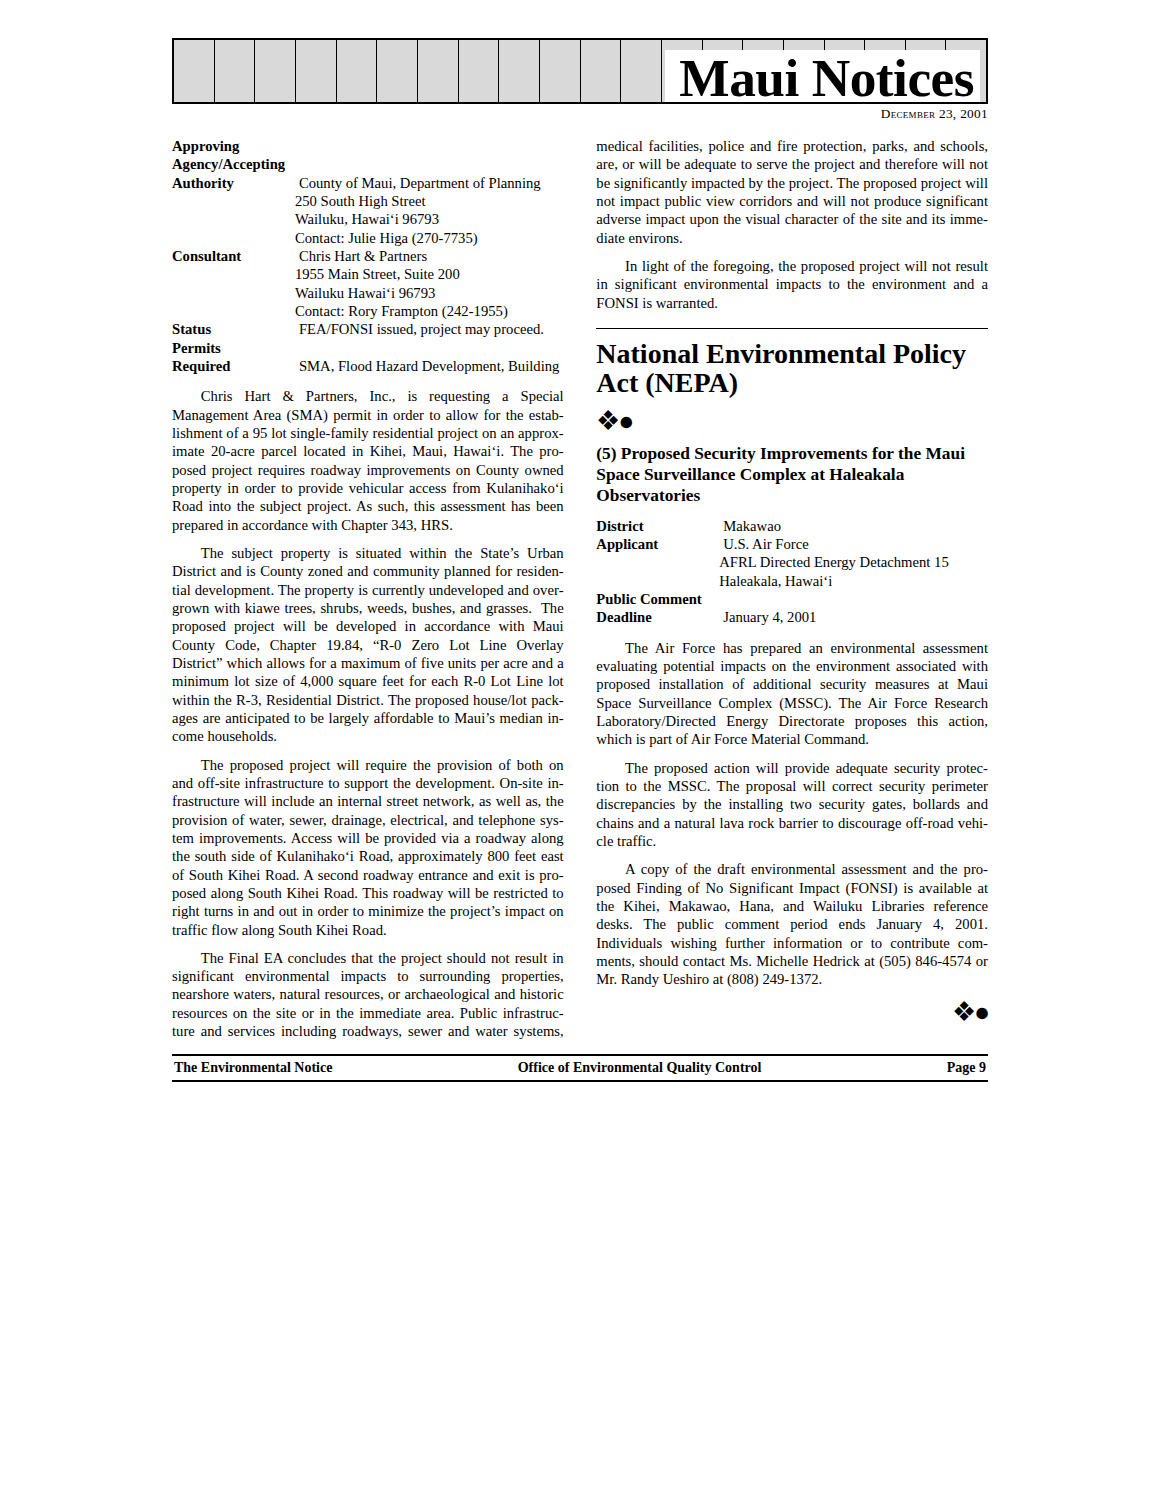Maui Notices
December 23, 2001
Approving Agency/Accepting
Authority
County of Maui, Department of Planning
250 South High Street
Wailuku, Hawaiʻi 96793
Contact: Julie Higa (270-7735)
Consultant
Chris Hart & Partners
1955 Main Street, Suite 200
Wailuku Hawaiʻi 96793
Contact: Rory Frampton (242-1955)
Status
FEA/FONSI issued, project may proceed.
Permits
Required
SMA, Flood Hazard Development, Building
Chris Hart & Partners, Inc., is requesting a Special Management Area (SMA) permit in order to allow for the establishment of a 95 lot single-family residential project on an approximate 20-acre parcel located in Kihei, Maui, Hawaiʻi. The proposed project requires roadway improvements on County owned property in order to provide vehicular access from Kulanihakoʻi Road into the subject project. As such, this assessment has been prepared in accordance with Chapter 343, HRS.
The subject property is situated within the State’s Urban District and is County zoned and community planned for residential development. The property is currently undeveloped and overgrown with kiawe trees, shrubs, weeds, bushes, and grasses. The proposed project will be developed in accordance with Maui County Code, Chapter 19.84, “R-0 Zero Lot Line Overlay District” which allows for a maximum of five units per acre and a minimum lot size of 4,000 square feet for each R-0 Lot Line lot within the R-3, Residential District. The proposed house/lot packages are anticipated to be largely affordable to Maui’s median income households.
The proposed project will require the provision of both on and off-site infrastructure to support the development. On-site infrastructure will include an internal street network, as well as, the provision of water, sewer, drainage, electrical, and telephone system improvements. Access will be provided via a roadway along the south side of Kulanihakoʻi Road, approximately 800 feet east of South Kihei Road. A second roadway entrance and exit is proposed along South Kihei Road. This roadway will be restricted to right turns in and out in order to minimize the project’s impact on traffic flow along South Kihei Road.
The Final EA concludes that the project should not result in significant environmental impacts to surrounding properties, nearshore waters, natural resources, or archaeological and historic resources on the site or in the immediate area. Public infrastructure and services including roadways, sewer and water systems, medical facilities, police and fire protection, parks, and schools, are, or will be adequate to serve the project and therefore will not be significantly impacted by the project. The proposed project will not impact public view corridors and will not produce significant adverse impact upon the visual character of the site and its immediate environs.
In light of the foregoing, the proposed project will not result in significant environmental impacts to the environment and a FONSI is warranted.
National Environmental Policy Act (NEPA)
❖●
(5) Proposed Security Improvements for the Maui Space Surveillance Complex at Haleakala Observatories
District
Makawao
Applicant
U.S. Air Force
AFRL Directed Energy Detachment 15
Haleakala, Hawaiʻi
Public Comment
Deadline
January 4, 2001
The Air Force has prepared an environmental assessment evaluating potential impacts on the environment associated with proposed installation of additional security measures at Maui Space Surveillance Complex (MSSC). The Air Force Research Laboratory/Directed Energy Directorate proposes this action, which is part of Air Force Material Command.
The proposed action will provide adequate security protection to the MSSC. The proposal will correct security perimeter discrepancies by the installing two security gates, bollards and chains and a natural lava rock barrier to discourage off-road vehicle traffic.
A copy of the draft environmental assessment and the proposed Finding of No Significant Impact (FONSI) is available at the Kihei, Makawao, Hana, and Wailuku Libraries reference desks. The public comment period ends January 4, 2001. Individuals wishing further information or to contribute comments, should contact Ms. Michelle Hedrick at (505) 846-4574 or Mr. Randy Ueshiro at (808) 249-1372.
❖●
The Environmental Notice
Office of Environmental Quality Control
Page 9